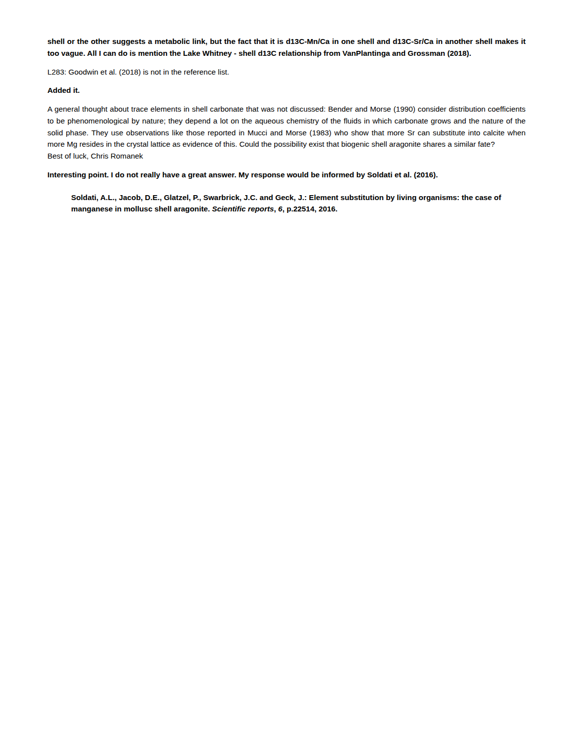shell or the other suggests a metabolic link, but the fact that it is d13C-Mn/Ca in one shell and d13C-Sr/Ca in another shell makes it too vague. All I can do is mention the Lake Whitney - shell d13C relationship from VanPlantinga and Grossman (2018).
L283: Goodwin et al. (2018) is not in the reference list.
Added it.
A general thought about trace elements in shell carbonate that was not discussed: Bender and Morse (1990) consider distribution coefficients to be phenomenological by nature; they depend a lot on the aqueous chemistry of the fluids in which carbonate grows and the nature of the solid phase. They use observations like those reported in Mucci and Morse (1983) who show that more Sr can substitute into calcite when more Mg resides in the crystal lattice as evidence of this. Could the possibility exist that biogenic shell aragonite shares a similar fate?
Best of luck, Chris Romanek
Interesting point. I do not really have a great answer. My response would be informed by Soldati et al. (2016).
Soldati, A.L., Jacob, D.E., Glatzel, P., Swarbrick, J.C. and Geck, J.: Element substitution by living organisms: the case of manganese in mollusc shell aragonite. Scientific reports, 6, p.22514, 2016.